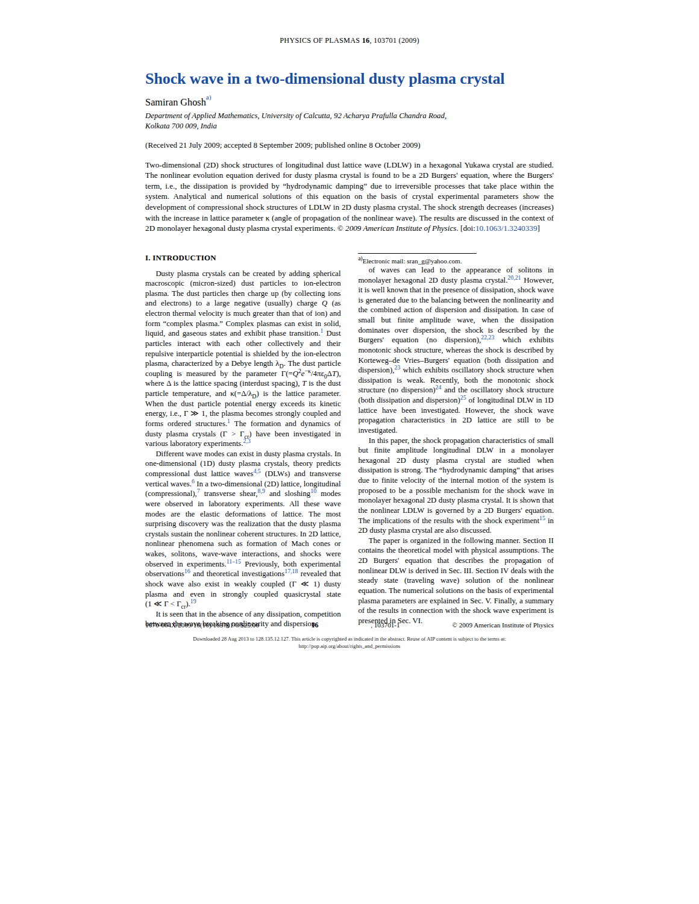PHYSICS OF PLASMAS 16, 103701 (2009)
Shock wave in a two-dimensional dusty plasma crystal
Samiran Ghosha)
Department of Applied Mathematics, University of Calcutta, 92 Acharya Prafulla Chandra Road,
Kolkata 700 009, India
(Received 21 July 2009; accepted 8 September 2009; published online 8 October 2009)
Two-dimensional (2D) shock structures of longitudinal dust lattice wave (LDLW) in a hexagonal Yukawa crystal are studied. The nonlinear evolution equation derived for dusty plasma crystal is found to be a 2D Burgers' equation, where the Burgers' term, i.e., the dissipation is provided by “hydrodynamic damping” due to irreversible processes that take place within the system. Analytical and numerical solutions of this equation on the basis of crystal experimental parameters show the development of compressional shock structures of LDLW in 2D dusty plasma crystal. The shock strength decreases (increases) with the increase in lattice parameter κ (angle of propagation of the nonlinear wave). The results are discussed in the context of 2D monolayer hexagonal dusty plasma crystal experiments. © 2009 American Institute of Physics. [doi:10.1063/1.3240339]
I. INTRODUCTION
Dusty plasma crystals can be created by adding spherical macroscopic (micron-sized) dust particles to ion-electron plasma. The dust particles then charge up (by collecting ions and electrons) to a large negative (usually) charge Q (as electron thermal velocity is much greater than that of ion) and form “complex plasma.” Complex plasmas can exist in solid, liquid, and gaseous states and exhibit phase transition.1 Dust particles interact with each other collectively and their repulsive interparticle potential is shielded by the ion-electron plasma, characterized by a Debye length λD. The dust particle coupling is measured by the parameter Γ(=Q2e−κ/4πε0ΔT), where Δ is the lattice spacing (interdust spacing), T is the dust particle temperature, and κ(=Δ/λD) is the lattice parameter. When the dust particle potential energy exceeds its kinetic energy, i.e., Γ ≫ 1, the plasma becomes strongly coupled and forms ordered structures.1 The formation and dynamics of dusty plasma crystals (Γ > Γcr) have been investigated in various laboratory experiments.2,3
Different wave modes can exist in dusty plasma crystals. In one-dimensional (1D) dusty plasma crystals, theory predicts compressional dust lattice waves4,5 (DLWs) and transverse vertical waves.6 In a two-dimensional (2D) lattice, longitudinal (compressional),7 transverse shear,8,9 and sloshing10 modes were observed in laboratory experiments. All these wave modes are the elastic deformations of lattice. The most surprising discovery was the realization that the dusty plasma crystals sustain the nonlinear coherent structures. In 2D lattice, nonlinear phenomena such as formation of Mach cones or wakes, solitons, wave-wave interactions, and shocks were observed in experiments.11–15 Previously, both experimental observations16 and theoretical investigations17,18 revealed that shock wave also exist in weakly coupled (Γ ≪ 1) dusty plasma and even in strongly coupled quasicrystal state (1 ≪ Γ < Γcr).19
It is seen that in the absence of any dissipation, competition between the wave breaking nonlinearity and dispersion
a)Electronic mail: sran_g@yahoo.com.
of waves can lead to the appearance of solitons in monolayer hexagonal 2D dusty plasma crystal.20,21 However, it is well known that in the presence of dissipation, shock wave is generated due to the balancing between the nonlinearity and the combined action of dispersion and dissipation. In case of small but finite amplitude wave, when the dissipation dominates over dispersion, the shock is described by the Burgers' equation (no dispersion),22,23 which exhibits monotonic shock structure, whereas the shock is described by Korteweg–de Vries–Burgers' equation (both dissipation and dispersion),23 which exhibits oscillatory shock structure when dissipation is weak. Recently, both the monotonic shock structure (no dispersion)24 and the oscillatory shock structure (both dissipation and dispersion)25 of longitudinal DLW in 1D lattice have been investigated. However, the shock wave propagation characteristics in 2D lattice are still to be investigated.
In this paper, the shock propagation characteristics of small but finite amplitude longitudinal DLW in a monolayer hexagonal 2D dusty plasma crystal are studied when dissipation is strong. The “hydrodynamic damping” that arises due to finite velocity of the internal motion of the system is proposed to be a possible mechanism for the shock wave in monolayer hexagonal 2D dusty plasma crystal. It is shown that the nonlinear LDLW is governed by a 2D Burgers' equation. The implications of the results with the shock experiment15 in 2D dusty plasma crystal are also discussed.
The paper is organized in the following manner. Section II contains the theoretical model with physical assumptions. The 2D Burgers' equation that describes the propagation of nonlinear DLW is derived in Sec. III. Section IV deals with the steady state (traveling wave) solution of the nonlinear equation. The numerical solutions on the basis of experimental plasma parameters are explained in Sec. V. Finally, a summary of the results in connection with the shock wave experiment is presented in Sec. VI.
1070-664X/2009/16(10)/103701/6/$25.00 16, 103701-1 © 2009 American Institute of Physics
Downloaded 28 Aug 2013 to 128.135.12.127. This article is copyrighted as indicated in the abstract. Reuse of AIP content is subject to the terms at: http://pop.aip.org/about/rights_and_permissions